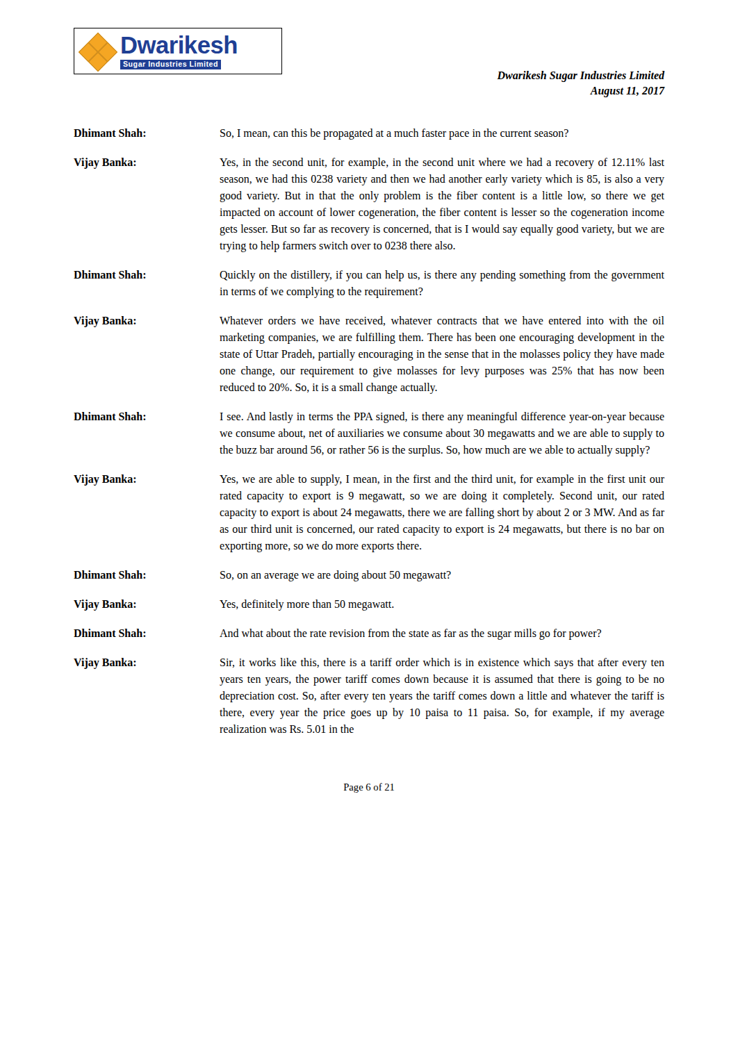Dwarikesh
Sugar Industries Limited
Dwarikesh Sugar Industries Limited
August 11, 2017
Dhimant Shah:
So, I mean, can this be propagated at a much faster pace in the current season?
Vijay Banka:
Yes, in the second unit, for example, in the second unit where we had a recovery of 12.11% last season, we had this 0238 variety and then we had another early variety which is 85, is also a very good variety. But in that the only problem is the fiber content is a little low, so there we get impacted on account of lower cogeneration, the fiber content is lesser so the cogeneration income gets lesser. But so far as recovery is concerned, that is I would say equally good variety, but we are trying to help farmers switch over to 0238 there also.
Dhimant Shah:
Quickly on the distillery, if you can help us, is there any pending something from the government in terms of we complying to the requirement?
Vijay Banka:
Whatever orders we have received, whatever contracts that we have entered into with the oil marketing companies, we are fulfilling them. There has been one encouraging development in the state of Uttar Pradeh, partially encouraging in the sense that in the molasses policy they have made one change, our requirement to give molasses for levy purposes was 25% that has now been reduced to 20%. So, it is a small change actually.
Dhimant Shah:
I see. And lastly in terms the PPA signed, is there any meaningful difference year-on-year because we consume about, net of auxiliaries we consume about 30 megawatts and we are able to supply to the buzz bar around 56, or rather 56 is the surplus. So, how much are we able to actually supply?
Vijay Banka:
Yes, we are able to supply, I mean, in the first and the third unit, for example in the first unit our rated capacity to export is 9 megawatt, so we are doing it completely. Second unit, our rated capacity to export is about 24 megawatts, there we are falling short by about 2 or 3 MW. And as far as our third unit is concerned, our rated capacity to export is 24 megawatts, but there is no bar on exporting more, so we do more exports there.
Dhimant Shah:
So, on an average we are doing about 50 megawatt?
Vijay Banka:
Yes, definitely more than 50 megawatt.
Dhimant Shah:
And what about the rate revision from the state as far as the sugar mills go for power?
Vijay Banka:
Sir, it works like this, there is a tariff order which is in existence which says that after every ten years ten years, the power tariff comes down because it is assumed that there is going to be no depreciation cost. So, after every ten years the tariff comes down a little and whatever the tariff is there, every year the price goes up by 10 paisa to 11 paisa. So, for example, if my average realization was Rs. 5.01 in the
Page 6 of 21